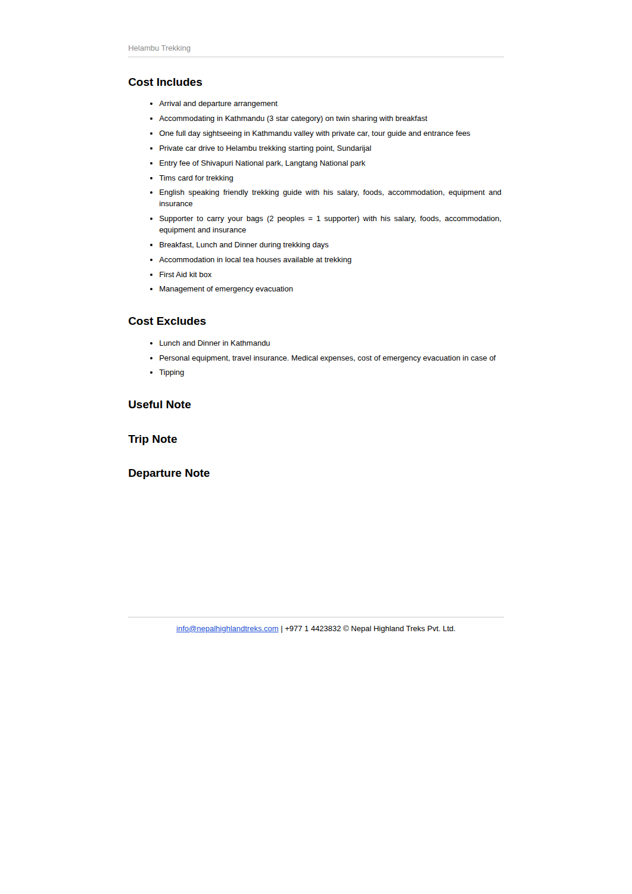Helambu Trekking
Cost Includes
Arrival and departure arrangement
Accommodating in Kathmandu (3 star category) on twin sharing with breakfast
One full day sightseeing in Kathmandu valley with private car, tour guide and entrance fees
Private car drive to Helambu trekking starting point, Sundarijal
Entry fee of Shivapuri National park, Langtang National park
Tims card for trekking
English speaking friendly trekking guide with his salary, foods, accommodation, equipment and insurance
Supporter to carry your bags (2 peoples = 1 supporter) with his salary, foods, accommodation, equipment and insurance
Breakfast, Lunch and Dinner during trekking days
Accommodation in local tea houses available at trekking
First Aid kit box
Management of emergency evacuation
Cost Excludes
Lunch and Dinner in Kathmandu
Personal equipment, travel insurance. Medical expenses, cost of emergency evacuation in case of
Tipping
Useful Note
Trip Note
Departure Note
info@nepalhighlandtreks.com | +977 1 4423832 © Nepal Highland Treks Pvt. Ltd.